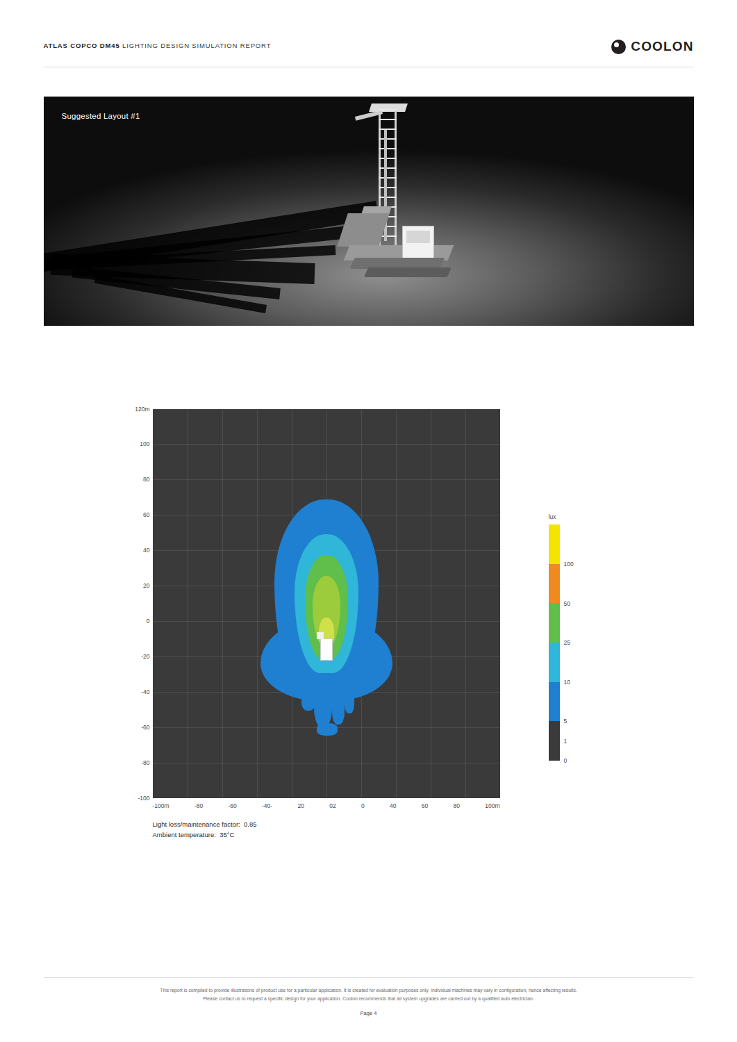ATLAS COPCO DM45 LIGHTING DESIGN SIMULATION REPORT
COOLON
Suggested Layout #1
120m 100 80 60 40 20 0 -20 -40 -60 -80 -100
-100m -80 -60 -40- 20 02 0 40 60 80 100m
Light loss/maintenance factor: 0.85
Ambient temperature: 35°C
lux
100 50 25 10 5 1 0
This report is compiled to provide illustrations of product use for a particular application. It is created for evaluation purposes only. Individual machines may vary in configuration, hence affecting results.
Please contact us to request a specific design for your application. Coolon recommends that all system upgrades are carried out by a qualified auto electrician.
Page 4